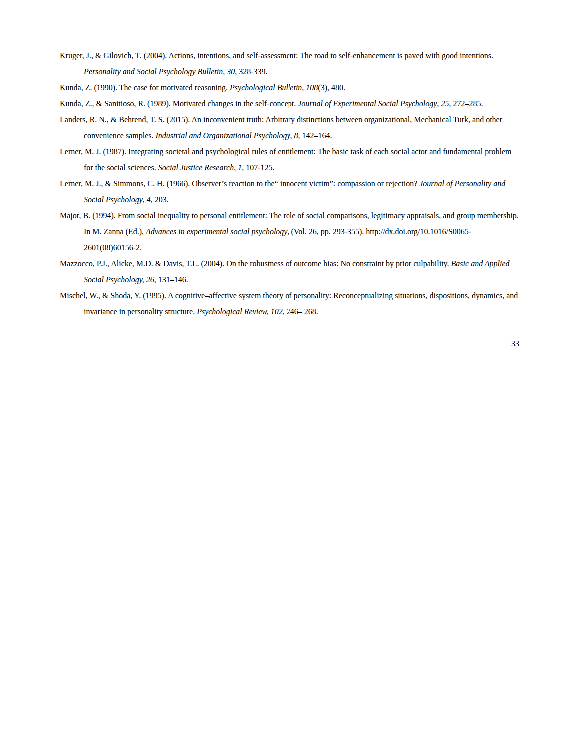Kruger, J., & Gilovich, T. (2004). Actions, intentions, and self-assessment: The road to self-enhancement is paved with good intentions. Personality and Social Psychology Bulletin, 30, 328-339.
Kunda, Z. (1990). The case for motivated reasoning. Psychological Bulletin, 108(3), 480.
Kunda, Z., & Sanitioso, R. (1989). Motivated changes in the self-concept. Journal of Experimental Social Psychology, 25, 272–285.
Landers, R. N., & Behrend, T. S. (2015). An inconvenient truth: Arbitrary distinctions between organizational, Mechanical Turk, and other convenience samples. Industrial and Organizational Psychology, 8, 142–164.
Lerner, M. J. (1987). Integrating societal and psychological rules of entitlement: The basic task of each social actor and fundamental problem for the social sciences. Social Justice Research, 1, 107-125.
Lerner, M. J., & Simmons, C. H. (1966). Observer’s reaction to the“ innocent victim”: compassion or rejection? Journal of Personality and Social Psychology, 4, 203.
Major, B. (1994). From social inequality to personal entitlement: The role of social comparisons, legitimacy appraisals, and group membership. In M. Zanna (Ed.), Advances in experimental social psychology, (Vol. 26, pp. 293-355). http://dx.doi.org/10.1016/S0065-2601(08)60156-2.
Mazzocco, P.J., Alicke, M.D. & Davis, T.L. (2004). On the robustness of outcome bias: No constraint by prior culpability. Basic and Applied Social Psychology, 26, 131–146.
Mischel, W., & Shoda, Y. (1995). A cognitive–affective system theory of personality: Reconceptualizing situations, dispositions, dynamics, and invariance in personality structure. Psychological Review, 102, 246– 268.
33